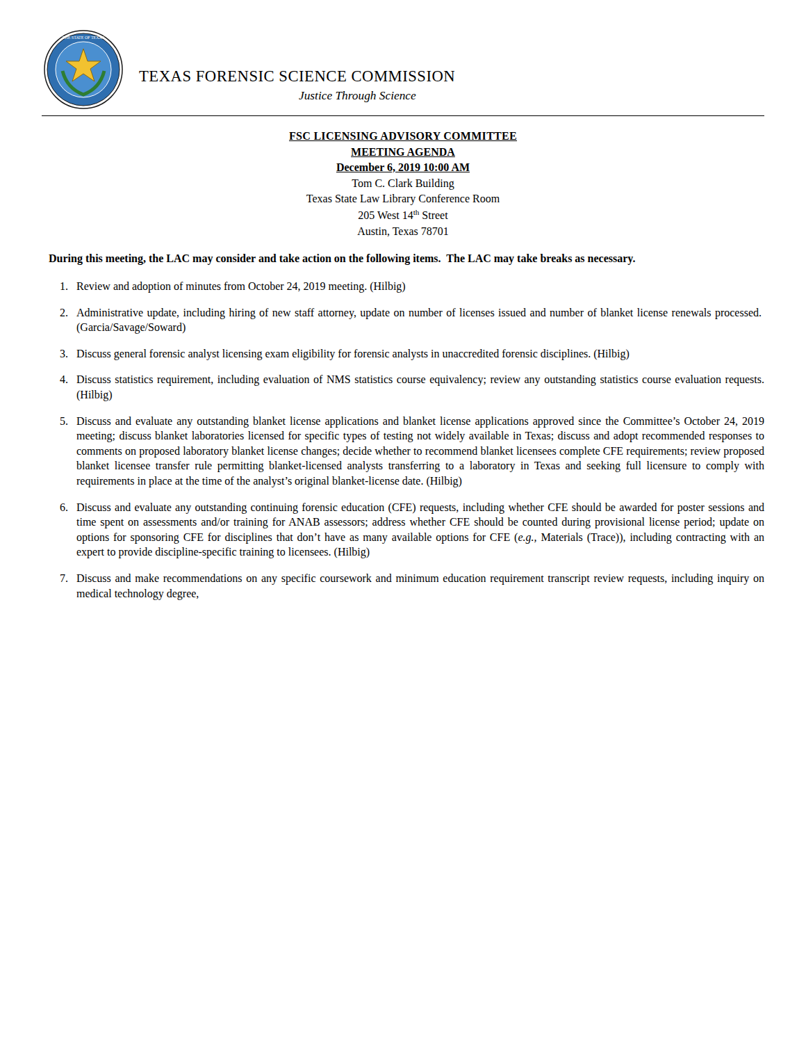THE STATE OF TEXAS
TEXAS FORENSIC SCIENCE COMMISSION
Justice Through Science
FSC LICENSING ADVISORY COMMITTEE
MEETING AGENDA
December 6, 2019 10:00 AM
Tom C. Clark Building
Texas State Law Library Conference Room
205 West 14th Street
Austin, Texas 78701
During this meeting, the LAC may consider and take action on the following items. The LAC may take breaks as necessary.
Review and adoption of minutes from October 24, 2019 meeting. (Hilbig)
Administrative update, including hiring of new staff attorney, update on number of licenses issued and number of blanket license renewals processed. (Garcia/Savage/Soward)
Discuss general forensic analyst licensing exam eligibility for forensic analysts in unaccredited forensic disciplines. (Hilbig)
Discuss statistics requirement, including evaluation of NMS statistics course equivalency; review any outstanding statistics course evaluation requests. (Hilbig)
Discuss and evaluate any outstanding blanket license applications and blanket license applications approved since the Committee’s October 24, 2019 meeting; discuss blanket laboratories licensed for specific types of testing not widely available in Texas; discuss and adopt recommended responses to comments on proposed laboratory blanket license changes; decide whether to recommend blanket licensees complete CFE requirements; review proposed blanket licensee transfer rule permitting blanket-licensed analysts transferring to a laboratory in Texas and seeking full licensure to comply with requirements in place at the time of the analyst’s original blanket-license date. (Hilbig)
Discuss and evaluate any outstanding continuing forensic education (CFE) requests, including whether CFE should be awarded for poster sessions and time spent on assessments and/or training for ANAB assessors; address whether CFE should be counted during provisional license period; update on options for sponsoring CFE for disciplines that don’t have as many available options for CFE (e.g., Materials (Trace)), including contracting with an expert to provide discipline-specific training to licensees. (Hilbig)
Discuss and make recommendations on any specific coursework and minimum education requirement transcript review requests, including inquiry on medical technology degree,